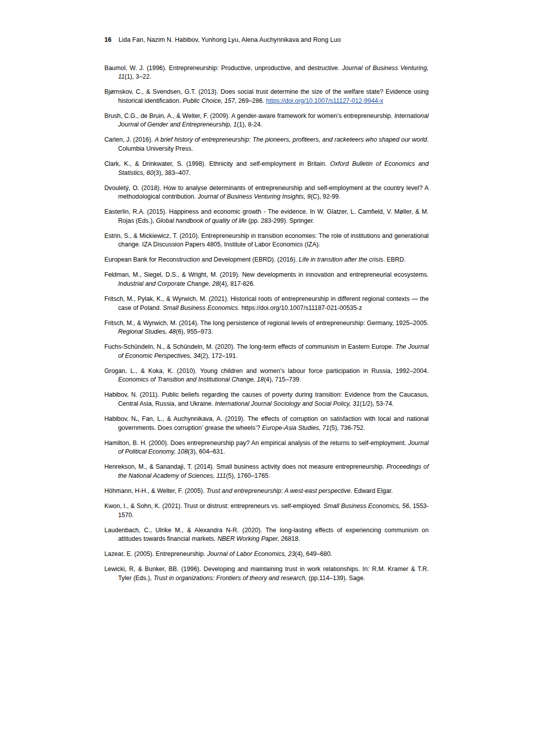16 Lida Fan, Nazim N. Habibov, Yunhong Lyu, Alena Auchynnikava and Rong Luo
Baumol, W. J. (1996). Entrepreneurship: Productive, unproductive, and destructive. Journal of Business Venturing, 11(1), 3–22.
Bjørnskov, C., & Svendsen, G.T. (2013). Does social trust determine the size of the welfare state? Evidence using historical identification. Public Choice, 157, 269–286. https://doi.org/10.1007/s11127-012-9944-x
Brush, C.G., de Bruin, A., & Welter, F. (2009). A gender-aware framework for women’s entrepreneurship. International Journal of Gender and Entrepreneurship, 1(1), 8-24.
Carlen, J. (2016). A brief history of entrepreneurship: The pioneers, profiteers, and racketeers who shaped our world. Columbia University Press.
Clark, K., & Drinkwater, S. (1998). Ethnicity and self-employment in Britain. Oxford Bulletin of Economics and Statistics, 60(3), 383–407.
Dvouletý, O. (2018). How to analyse determinants of entrepreneurship and self-employment at the country level? A methodological contribution. Journal of Business Venturing Insights, 9(C), 92-99.
Easterlin, R.A. (2015). Happiness and economic growth - The evidence. In W. Glatzer, L. Camfield, V. Møller, & M. Rojas (Eds.), Global handbook of quality of life (pp. 283-299). Springer.
Estrin, S., & Mickiewicz, T. (2010). Entrepreneurship in transition economies: The role of institutions and generational change. IZA Discussion Papers 4805, Institute of Labor Economics (IZA).
European Bank for Reconstruction and Development (EBRD). (2016). Life in transition after the crisis. EBRD.
Feldman, M., Siegel, D.S., & Wright, M. (2019). New developments in innovation and entrepreneurial ecosystems. Industrial and Corporate Change, 28(4), 817-826.
Fritsch, M., Pylak, K., & Wyrwich, M. (2021). Historical roots of entrepreneurship in different regional contexts — the case of Poland. Small Business Economics. https://doi.org/10.1007/s11187-021-00535-z
Fritsch, M., & Wyrwich, M. (2014). The long persistence of regional levels of entrepreneurship: Germany, 1925–2005. Regional Studies, 48(6), 955–973.
Fuchs-Schündeln, N., & Schündeln, M. (2020). The long-term effects of communism in Eastern Europe. The Journal of Economic Perspectives, 34(2), 172–191.
Grogan, L., & Koka, K. (2010). Young children and women’s labour force participation in Russia, 1992–2004. Economics of Transition and Institutional Change, 18(4), 715–739.
Habibov, N. (2011). Public beliefs regarding the causes of poverty during transition: Evidence from the Caucasus, Central Asia, Russia, and Ukraine. International Journal Sociology and Social Policy, 31(1/2), 53-74.
Habibov, N., Fan, L., & Auchynnikava, A. (2019). The effects of corruption on satisfaction with local and national governments. Does corruption’ grease the wheels’? Europe-Asia Studies, 71(5), 736-752.
Hamilton, B. H. (2000). Does entrepreneurship pay? An empirical analysis of the returns to self-employment. Journal of Political Economy, 108(3), 604–631.
Henrekson, M., & Sanandaji, T. (2014). Small business activity does not measure entrepreneurship. Proceedings of the National Academy of Sciences, 111(5), 1760–1765.
Höhmann, H-H., & Welter, F. (2005). Trust and entrepreneurship: A west-east perspective. Edward Elgar.
Kwon, I., & Sohn, K. (2021). Trust or distrust: entrepreneurs vs. self-employed. Small Business Economics, 56, 1553-1570.
Laudenbach, C., Ulrike M., & Alexandra N-R. (2020). The long-lasting effects of experiencing communism on attitudes towards financial markets. NBER Working Paper, 26818.
Lazear, E. (2005). Entrepreneurship. Journal of Labor Economics, 23(4), 649–680.
Lewicki, R, & Bunker, BB. (1996). Developing and maintaining trust in work relationships. In: R.M. Kramer & T.R. Tyler (Eds.), Trust in organizations: Frontiers of theory and research, (pp.114–139). Sage.